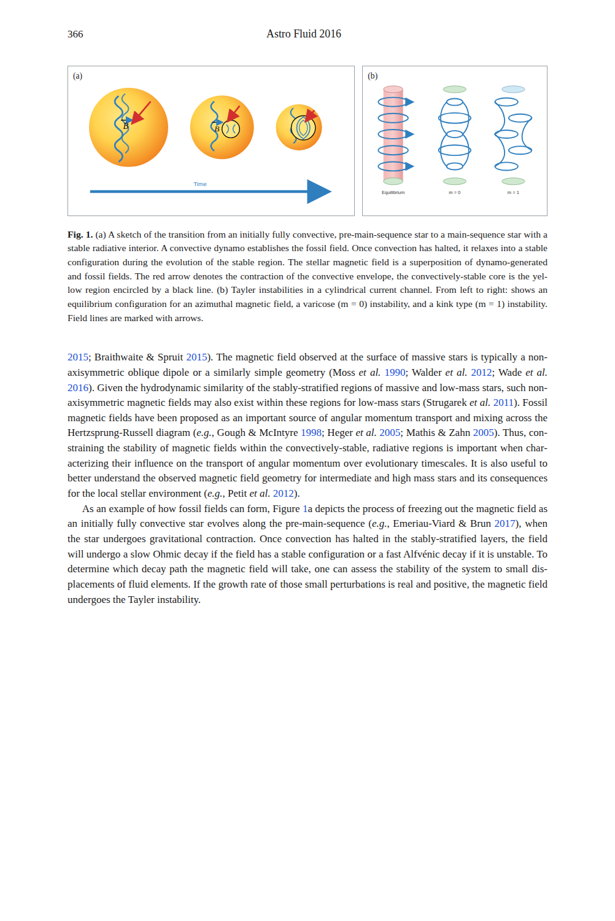366
Astro Fluid 2016
(a) B B Time
(b) Equilibrium m = 0 m = 1
Fig. 1. (a) A sketch of the transition from an initially fully convective, pre-main-sequence star to a main-sequence star with a stable radiative interior. A convective dynamo establishes the fossil field. Once convection has halted, it relaxes into a stable configuration during the evolution of the stable region. The stellar magnetic field is a superposition of dynamo-generated and fossil fields. The red arrow denotes the contraction of the convective envelope, the convectively-stable core is the yellow region encircled by a black line. (b) Tayler instabilities in a cylindrical current channel. From left to right: shows an equilibrium configuration for an azimuthal magnetic field, a varicose (m = 0) instability, and a kink type (m = 1) instability. Field lines are marked with arrows.
2015; Braithwaite & Spruit 2015). The magnetic field observed at the surface of massive stars is typically a non-axisymmetric oblique dipole or a similarly simple geometry (Moss et al. 1990; Walder et al. 2012; Wade et al. 2016). Given the hydrodynamic similarity of the stably-stratified regions of massive and low-mass stars, such non-axisymmetric magnetic fields may also exist within these regions for low-mass stars (Strugarek et al. 2011). Fossil magnetic fields have been proposed as an important source of angular momentum transport and mixing across the Hertzsprung-Russell diagram (e.g., Gough & McIntyre 1998; Heger et al. 2005; Mathis & Zahn 2005). Thus, constraining the stability of magnetic fields within the convectively-stable, radiative regions is important when characterizing their influence on the transport of angular momentum over evolutionary timescales. It is also useful to better understand the observed magnetic field geometry for intermediate and high mass stars and its consequences for the local stellar environment (e.g., Petit et al. 2012).
As an example of how fossil fields can form, Figure 1a depicts the process of freezing out the magnetic field as an initially fully convective star evolves along the pre-main-sequence (e.g., Emeriau-Viard & Brun 2017), when the star undergoes gravitational contraction. Once convection has halted in the stably-stratified layers, the field will undergo a slow Ohmic decay if the field has a stable configuration or a fast Alfvénic decay if it is unstable. To determine which decay path the magnetic field will take, one can assess the stability of the system to small displacements of fluid elements. If the growth rate of those small perturbations is real and positive, the magnetic field undergoes the Tayler instability.